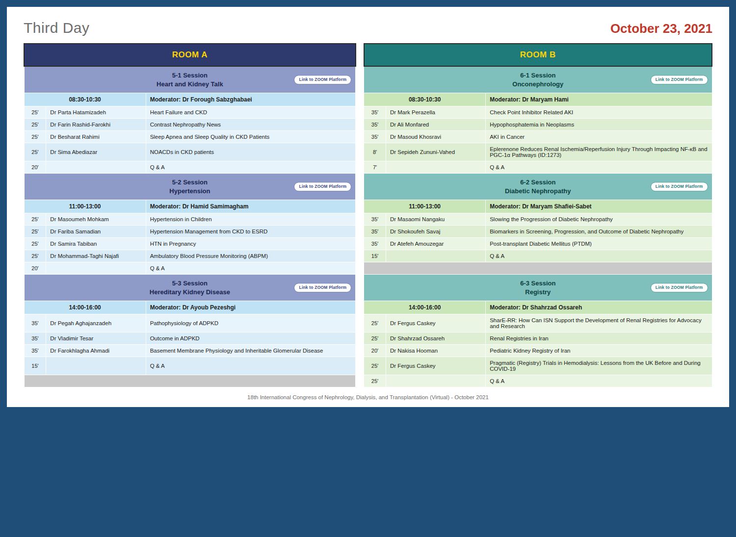Third Day
October 23, 2021
| ROOM A | | ROOM B |
| 5-1 Session Heart and Kidney Talk Link to ZOOM Platform | | 6-1 Session Onconephrology Link to ZOOM Platform |
| 08:30-10:30 | Moderator: Dr Forough Sabzghabaei | | 08:30-10:30 | Moderator: Dr Maryam Hami |
| 25′ | Dr Parta Hatamizadeh | Heart Failure and CKD | | 35′ | Dr Mark Perazella | Check Point Inhibitor Related AKI |
| 25′ | Dr Farin Rashid-Farokhi | Contrast Nephropathy News | | 35′ | Dr Ali Monfared | Hypophosphatemia in Neoplasms |
| 25′ | Dr Besharat Rahimi | Sleep Apnea and Sleep Quality in CKD Patients | | 35′ | Dr Masoud Khosravi | AKI in Cancer |
| 25′ | Dr Sima Abediazar | NOACDs in CKD patients | | 8′ | Dr Sepideh Zununi-Vahed | Eplerenone Reduces Renal Ischemia/Reperfusion Injury Through Impacting NF-κB and PGC-1α Pathways (ID:1273) |
| 20′ | | Q & A | | 7′ | | Q & A |
| 5-2 Session Hypertension Link to ZOOM Platform | | 6-2 Session Diabetic Nephropathy Link to ZOOM Platform |
| 11:00-13:00 | Moderator: Dr Hamid Samimagham | | 11:00-13:00 | Moderator: Dr Maryam Shafiei-Sabet |
| 25′ | Dr Masoumeh Mohkam | Hypertension in Children | | 35′ | Dr Masaomi Nangaku | Slowing the Progression of Diabetic Nephropathy |
| 25′ | Dr Fariba Samadian | Hypertension Management from CKD to ESRD | | 35′ | Dr Shokoufeh Savaj | Biomarkers in Screening, Progression, and Outcome of Diabetic Nephropathy |
| 25′ | Dr Samira Tabiban | HTN in Pregnancy | | 35′ | Dr Atefeh Amouzegar | Post-transplant Diabetic Mellitus (PTDM) |
| 25′ | Dr Mohammad-Taghi Najafi | Ambulatory Blood Pressure Monitoring (ABPM) | | 15′ | | Q & A |
| 20′ | | Q & A | | |
| 5-3 Session Hereditary Kidney Disease Link to ZOOM Platform | | 6-3 Session Registry Link to ZOOM Platform |
| 14:00-16:00 | Moderator: Dr Ayoub Pezeshgi | | 14:00-16:00 | Moderator: Dr Shahrzad Ossareh |
| 35′ | Dr Pegah Aghajanzadeh | Pathophysiology of ADPKD | | 25′ | Dr Fergus Caskey | SharE-RR: How Can ISN Support the Development of Renal Registries for Advocacy and Research |
| 35′ | Dr Vladimir Tesar | Outcome in ADPKD | | 25′ | Dr Shahrzad Ossareh | Renal Registries in Iran |
| 35′ | Dr Farokhlagha Ahmadi | Basement Membrane Physiology and Inheritable Glomerular Disease | | 20′ | Dr Nakisa Hooman | Pediatric Kidney Registry of Iran |
| 15′ | | Q & A | | 25′ | Dr Fergus Caskey | Pragmatic (Registry) Trials in Hemodialysis: Lessons from the UK Before and During COVID-19 |
| | | 25′ | | Q & A |
18th International Congress of Nephrology, Dialysis, and Transplantation (Virtual) - October 2021